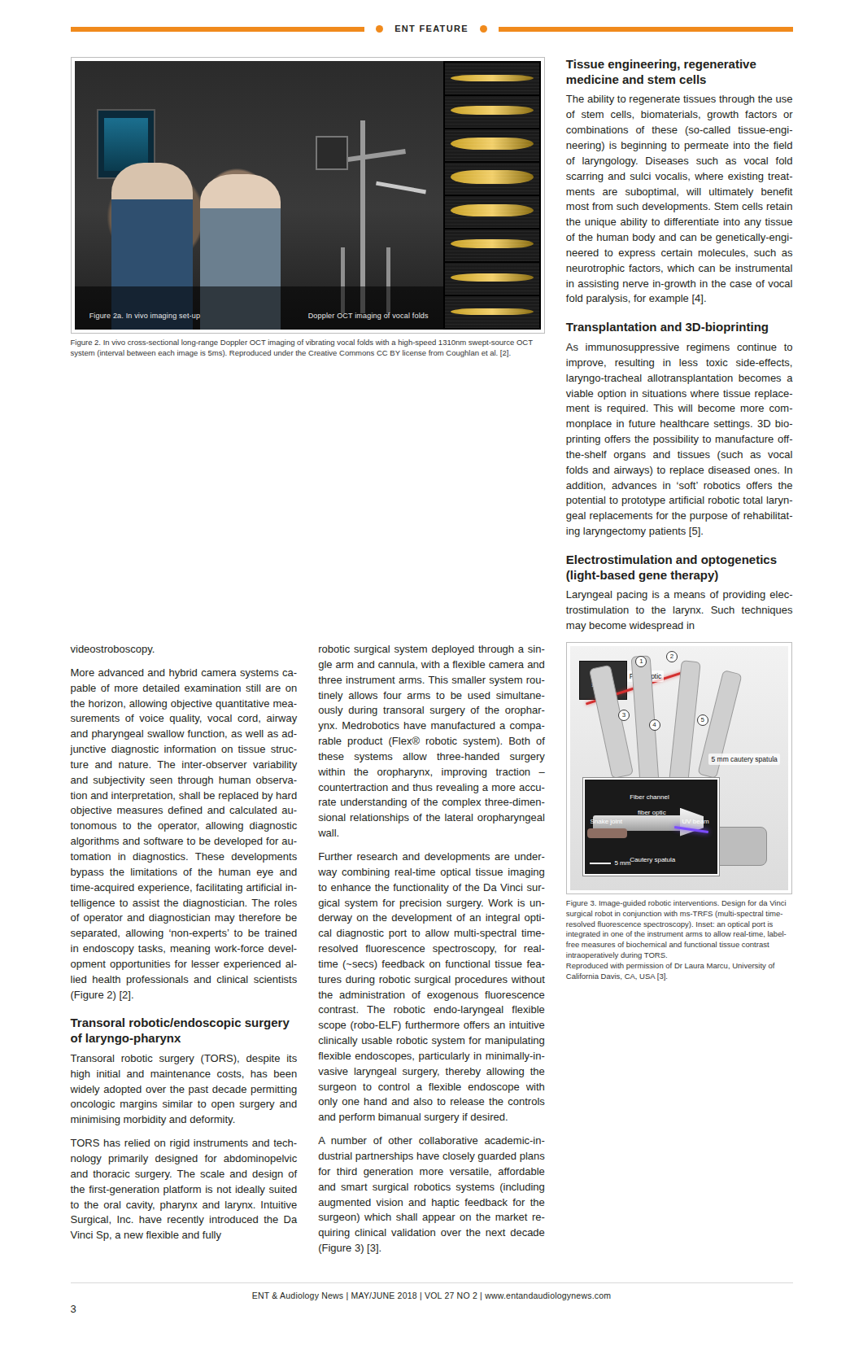ENT Feature
Figure 2a. In vivo imaging set-up Doppler OCT imaging of vocal folds
Figure 2. In vivo cross-sectional long-range Doppler OCT imaging of vibrating vocal folds with a high-speed 1310nm swept-source OCT system (interval between each image is 5ms). Reproduced under the Creative Commons CC BY license from Coughlan et al. [2].
Tissue engineering, regenerative medicine and stem cells
The ability to regenerate tissues through the use of stem cells, biomaterials, growth factors or combinations of these (so-called tissue-engineering) is beginning to permeate into the field of laryngology. Diseases such as vocal fold scarring and sulci vocalis, where existing treatments are suboptimal, will ultimately benefit most from such developments. Stem cells retain the unique ability to differentiate into any tissue of the human body and can be genetically-engineered to express certain molecules, such as neurotrophic factors, which can be instrumental in assisting nerve in-growth in the case of vocal fold paralysis, for example [4].
Transplantation and 3D-bioprinting
As immunosuppressive regimens continue to improve, resulting in less toxic side-effects, laryngo-tracheal allotransplantation becomes a viable option in situations where tissue replacement is required. This will become more commonplace in future healthcare settings. 3D bioprinting offers the possibility to manufacture off-the-shelf organs and tissues (such as vocal folds and airways) to replace diseased ones. In addition, advances in ‘soft’ robotics offers the potential to prototype artificial robotic total laryngeal replacements for the purpose of rehabilitating laryngectomy patients [5].
Electrostimulation and optogenetics (light-based gene therapy)
Laryngeal pacing is a means of providing electrostimulation to the larynx. Such techniques may become widespread in
videostroboscopy.
More advanced and hybrid camera systems capable of more detailed examination still are on the horizon, allowing objective quantitative measurements of voice quality, vocal cord, airway and pharyngeal swallow function, as well as adjunctive diagnostic information on tissue structure and nature. The inter-observer variability and subjectivity seen through human observation and interpretation, shall be replaced by hard objective measures defined and calculated autonomous to the operator, allowing diagnostic algorithms and software to be developed for automation in diagnostics. These developments bypass the limitations of the human eye and time-acquired experience, facilitating artificial intelligence to assist the diagnostician. The roles of operator and diagnostician may therefore be separated, allowing ‘non-experts’ to be trained in endoscopy tasks, meaning work-force development opportunities for lesser experienced allied health professionals and clinical scientists (Figure 2) [2].
Transoral robotic/endoscopic surgery of laryngo-pharynx
Transoral robotic surgery (TORS), despite its high initial and maintenance costs, has been widely adopted over the past decade permitting oncologic margins similar to open surgery and minimising morbidity and deformity.
TORS has relied on rigid instruments and technology primarily designed for abdominopelvic and thoracic surgery. The scale and design of the first-generation platform is not ideally suited to the oral cavity, pharynx and larynx. Intuitive Surgical, Inc. have recently introduced the Da Vinci Sp, a new flexible and fully
robotic surgical system deployed through a single arm and cannula, with a flexible camera and three instrument arms. This smaller system routinely allows four arms to be used simultaneously during transoral surgery of the oropharynx. Medrobotics have manufactured a comparable product (Flex® robotic system). Both of these systems allow three-handed surgery within the oropharynx, improving traction – countertraction and thus revealing a more accurate understanding of the complex three-dimensional relationships of the lateral oropharyngeal wall.
Further research and developments are underway combining real-time optical tissue imaging to enhance the functionality of the Da Vinci surgical system for precision surgery. Work is underway on the development of an integral optical diagnostic port to allow multi-spectral time-resolved fluorescence spectroscopy, for real-time (~secs) feedback on functional tissue features during robotic surgical procedures without the administration of exogenous fluorescence contrast. The robotic endo-laryngeal flexible scope (robo-ELF) furthermore offers an intuitive clinically usable robotic system for manipulating flexible endoscopes, particularly in minimally-invasive laryngeal surgery, thereby allowing the surgeon to control a flexible endoscope with only one hand and also to release the controls and perform bimanual surgery if desired.
A number of other collaborative academic-industrial partnerships have closely guarded plans for third generation more versatile, affordable and smart surgical robotics systems (including augmented vision and haptic feedback for the surgeon) which shall appear on the market requiring clinical validation over the next decade (Figure 3) [3].
TRFS
system
Fiber optic
1
2
3
4
5
5 mm cautery spatula
Fiber channel
fiber optic
UV beam
Snake joint
Cautery spatula
5 mm
Figure 3. Image-guided robotic interventions. Design for da Vinci surgical robot in conjunction with ms-TRFS (multi-spectral time-resolved fluorescence spectroscopy). Inset: an optical port is integrated in one of the instrument arms to allow real-time, label-free measures of biochemical and functional tissue contrast intraoperatively during TORS.
Reproduced with permission of Dr Laura Marcu, University of California Davis, CA, USA [3].
ENT & Audiology News | MAY/JUNE 2018 | VOL 27 NO 2 | www.entandaudiologynews.com
3